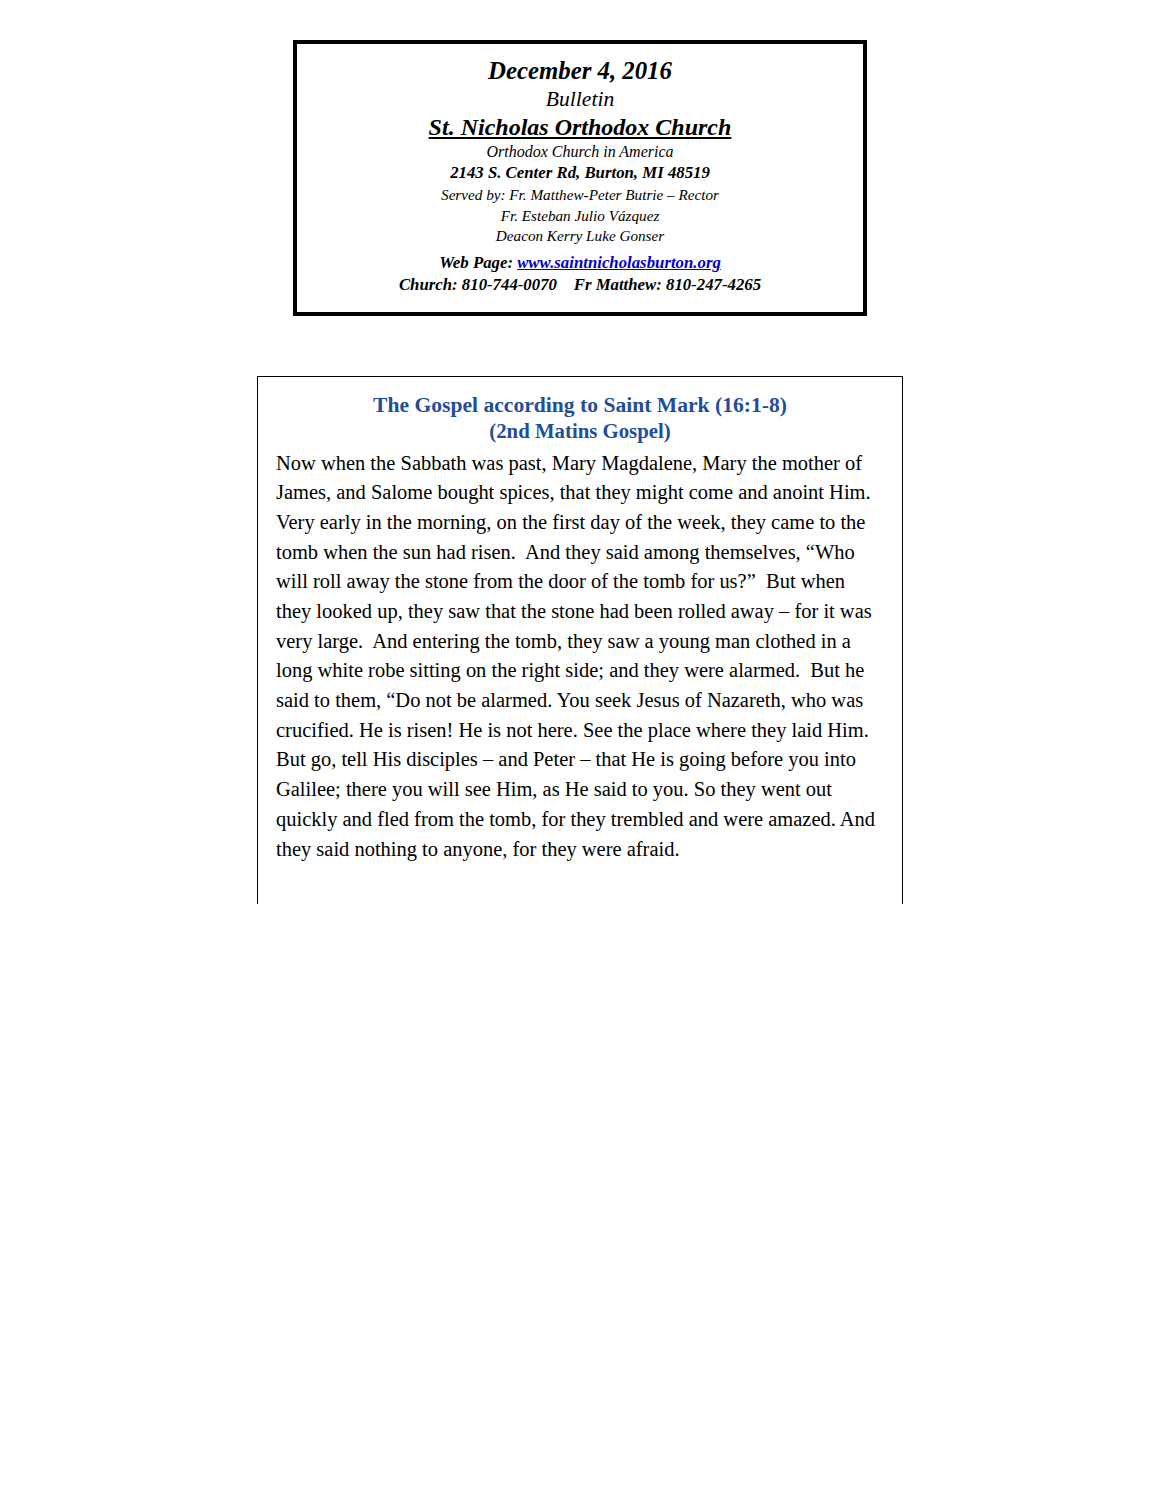December 4, 2016
Bulletin
St. Nicholas Orthodox Church
Orthodox Church in America
2143 S. Center Rd, Burton, MI 48519
Served by: Fr. Matthew-Peter Butrie – Rector
Fr. Esteban Julio Vázquez
Deacon Kerry Luke Gonser
Web Page: www.saintnicholasburton.org
Church: 810-744-0070 Fr Matthew: 810-247-4265
The Gospel according to Saint Mark (16:1-8)
(2nd Matins Gospel)
Now when the Sabbath was past, Mary Magdalene, Mary the mother of James, and Salome bought spices, that they might come and anoint Him. Very early in the morning, on the first day of the week, they came to the tomb when the sun had risen. And they said among themselves, “Who will roll away the stone from the door of the tomb for us?” But when they looked up, they saw that the stone had been rolled away – for it was very large. And entering the tomb, they saw a young man clothed in a long white robe sitting on the right side; and they were alarmed. But he said to them, “Do not be alarmed. You seek Jesus of Nazareth, who was crucified. He is risen! He is not here. See the place where they laid Him. But go, tell His disciples – and Peter – that He is going before you into Galilee; there you will see Him, as He said to you. So they went out quickly and fled from the tomb, for they trembled and were amazed. And they said nothing to anyone, for they were afraid.